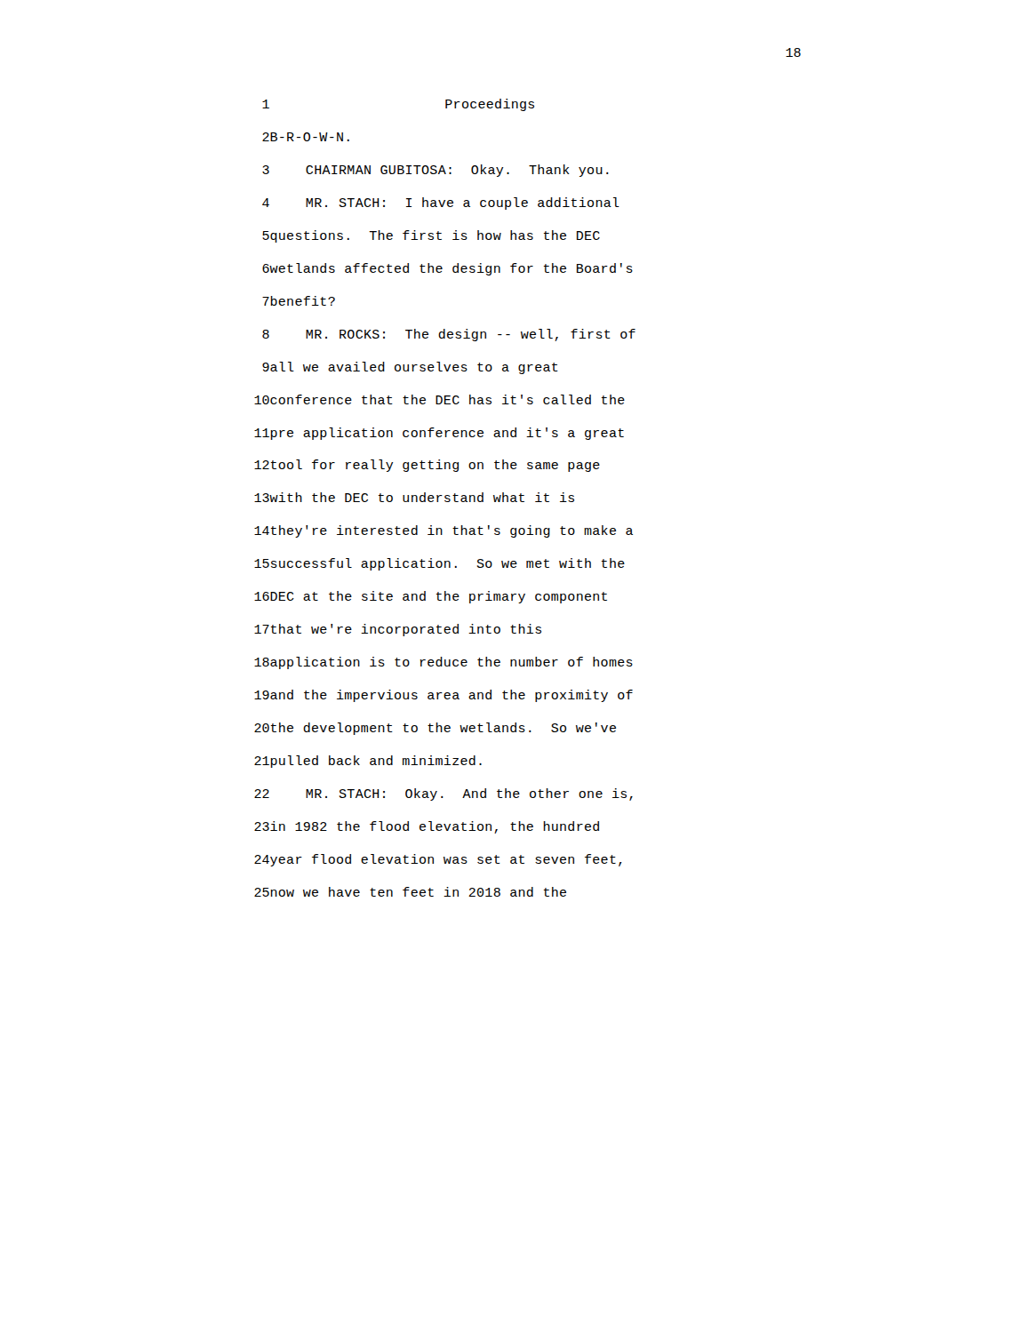18
| 1 | Proceedings |
| 2 | B-R-O-W-N. |
| 3 | CHAIRMAN GUBITOSA: Okay. Thank you. |
| 4 | MR. STACH: I have a couple additional |
| 5 | questions. The first is how has the DEC |
| 6 | wetlands affected the design for the Board's |
| 7 | benefit? |
| 8 | MR. ROCKS: The design -- well, first of |
| 9 | all we availed ourselves to a great |
| 10 | conference that the DEC has it's called the |
| 11 | pre application conference and it's a great |
| 12 | tool for really getting on the same page |
| 13 | with the DEC to understand what it is |
| 14 | they're interested in that's going to make a |
| 15 | successful application. So we met with the |
| 16 | DEC at the site and the primary component |
| 17 | that we're incorporated into this |
| 18 | application is to reduce the number of homes |
| 19 | and the impervious area and the proximity of |
| 20 | the development to the wetlands. So we've |
| 21 | pulled back and minimized. |
| 22 | MR. STACH: Okay. And the other one is, |
| 23 | in 1982 the flood elevation, the hundred |
| 24 | year flood elevation was set at seven feet, |
| 25 | now we have ten feet in 2018 and the |